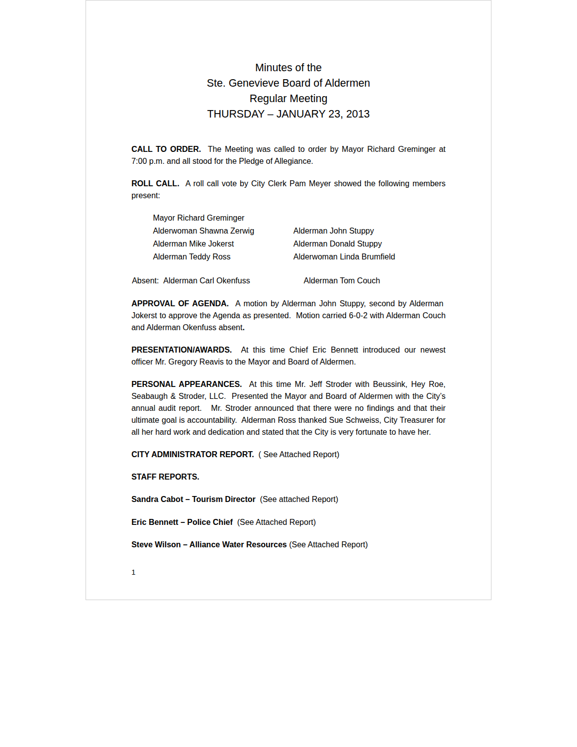Minutes of the
Ste. Genevieve Board of Aldermen
Regular Meeting
THURSDAY – JANUARY 23, 2013
CALL TO ORDER. The Meeting was called to order by Mayor Richard Greminger at 7:00 p.m. and all stood for the Pledge of Allegiance.
ROLL CALL. A roll call vote by City Clerk Pam Meyer showed the following members present:
| Mayor Richard Greminger | |
| Alderwoman Shawna Zerwig | Alderman John Stuppy |
| Alderman Mike Jokerst | Alderman Donald Stuppy |
| Alderman Teddy Ross | Alderwoman Linda Brumfield |
| Absent: Alderman Carl Okenfuss | Alderman Tom Couch |
APPROVAL OF AGENDA. A motion by Alderman John Stuppy, second by Alderman Jokerst to approve the Agenda as presented. Motion carried 6-0-2 with Alderman Couch and Alderman Okenfuss absent.
PRESENTATION/AWARDS. At this time Chief Eric Bennett introduced our newest officer Mr. Gregory Reavis to the Mayor and Board of Aldermen.
PERSONAL APPEARANCES. At this time Mr. Jeff Stroder with Beussink, Hey Roe, Seabaugh & Stroder, LLC. Presented the Mayor and Board of Aldermen with the City’s annual audit report. Mr. Stroder announced that there were no findings and that their ultimate goal is accountability. Alderman Ross thanked Sue Schweiss, City Treasurer for all her hard work and dedication and stated that the City is very fortunate to have her.
CITY ADMINISTRATOR REPORT. ( See Attached Report)
STAFF REPORTS.
Sandra Cabot – Tourism Director (See attached Report)
Eric Bennett – Police Chief (See Attached Report)
Steve Wilson – Alliance Water Resources (See Attached Report)
1